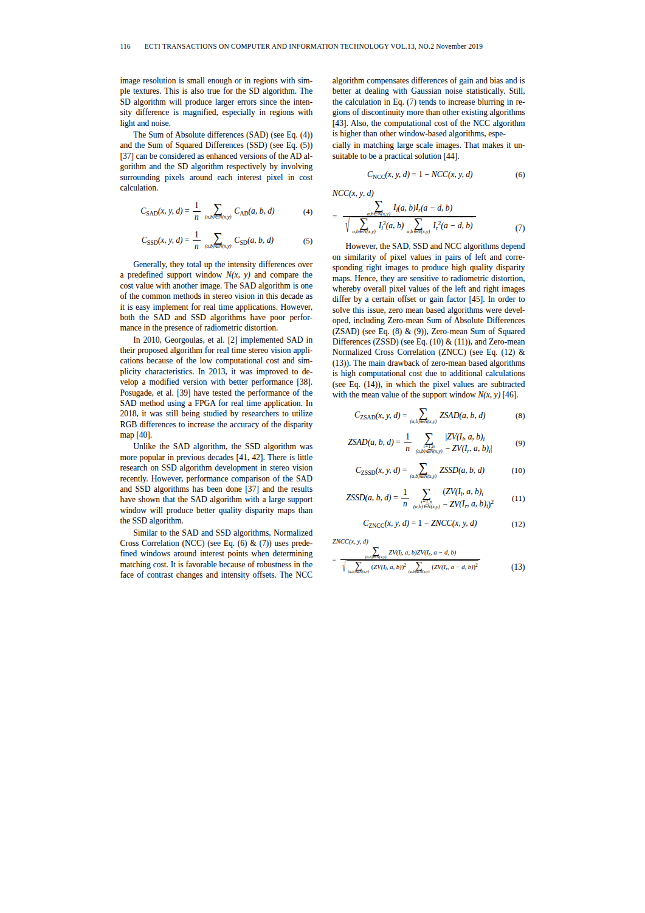116 ECTI TRANSACTIONS ON COMPUTER AND INFORMATION TECHNOLOGY VOL.13, NO.2 November 2019
image resolution is small enough or in regions with simple textures. This is also true for the SD algorithm. The SD algorithm will produce larger errors since the intensity difference is magnified, especially in regions with light and noise.
The Sum of Absolute differences (SAD) (see Eq. (4)) and the Sum of Squared Differences (SSD) (see Eq. (5)) [37] can be considered as enhanced versions of the AD algorithm and the SD algorithm respectively by involving surrounding pixels around each interest pixel in cost calculation.
CSAD(x, y, d) = 1 n ∑(a,b)∈N(x,y) CAD(a, b, d) (4)
CSSD(x, y, d) = 1 n ∑(a,b)∈N(x,y) CSD(a, b, d) (5)
Generally, they total up the intensity differences over a predefined support window N(x, y) and compare the cost value with another image. The SAD algorithm is one of the common methods in stereo vision in this decade as it is easy implement for real time applications. However, both the SAD and SSD algorithms have poor performance in the presence of radiometric distortion.
In 2010, Georgoulas, et al. [2] implemented SAD in their proposed algorithm for real time stereo vision applications because of the low computational cost and simplicity characteristics. In 2013, it was improved to develop a modified version with better performance [38]. Posugade, et al. [39] have tested the performance of the SAD method using a FPGA for real time application. In 2018, it was still being studied by researchers to utilize RGB differences to increase the accuracy of the disparity map [40].
Unlike the SAD algorithm, the SSD algorithm was more popular in previous decades [41, 42]. There is little research on SSD algorithm development in stereo vision recently. However, performance comparison of the SAD and SSD algorithms has been done [37] and the results have shown that the SAD algorithm with a large support window will produce better quality disparity maps than the SSD algorithm.
Similar to the SAD and SSD algorithms, Normalized Cross Correlation (NCC) (see Eq. (6) & (7)) uses predefined windows around interest points when determining matching cost. It is favorable because of robustness in the face of contrast changes and intensity offsets. The NCC algorithm compensates differences of gain and bias and is better at dealing with Gaussian noise statistically. Still, the calculation in Eq. (7) tends to increase blurring in regions of discontinuity more than other existing algorithms [43]. Also, the computational cost of the NCC algorithm is higher than other window-based algorithms, espe-
cially in matching large scale images. That makes it unsuitable to be a practical solution [44].
CNCC(x, y, d) = 1 − NCC(x, y, d) (6)
NCC(x, y, d) = ∑a,b∈N(x,y) Il(a, b) Ir(a − d, b) ∑a,b∈N(x,y) Il 2(a, b) ∑a,b∈N(x,y) Ir 2(a − d, b) (7)
However, the SAD, SSD and NCC algorithms depend on similarity of pixel values in pairs of left and corresponding right images to produce high quality disparity maps. Hence, they are sensitive to radiometric distortion, whereby overall pixel values of the left and right images differ by a certain offset or gain factor [45]. In order to solve this issue, zero mean based algorithms were developed, including Zero-mean Sum of Absolute Differences (ZSAD) (see Eq. (8) & (9)), Zero-mean Sum of Squared Differences (ZSSD) (see Eq. (10) & (11)), and Zero-mean Normalized Cross Correlation (ZNCC) (see Eq. (12) & (13)). The main drawback of zero-mean based algorithms is high computational cost due to additional calculations (see Eq. (14)), in which the pixel values are subtracted with the mean value of the support window N(x, y) [46].
CZSAD(x, y, d) = ∑(a,b)∈N(x,y) ZSAD(a, b, d) (8)
ZSAD(a, b, d) = 1 n ∑i=1,n(a,b)∈N(x,y) |ZV(Il, a, b)i − ZV(Ir, a, b)i| (9)
CZSSD(x, y, d) = ∑(a,b)∈N(x,y) ZSSD(a, b, d) (10)
ZSSD(a, b, d) = 1 n ∑i=1,n(a,b)∈N(x,y) (ZV(Il, a, b)i − ZV(Ir, a, b)i)2 (11)
CZNCC(x, y, d) = 1 − ZNCC(x, y, d) (12)
ZNCC(x, y, d) = ∑(a,b)∈N(x,y) ZV(Il, a, b) ZV(Ir, a − d, b) ∑(a,b)∈N(x,y) (ZV(Il, a, b))2 ∑(a,b)∈N(x,y) (ZV(Ir, a − d, b))2 (13)